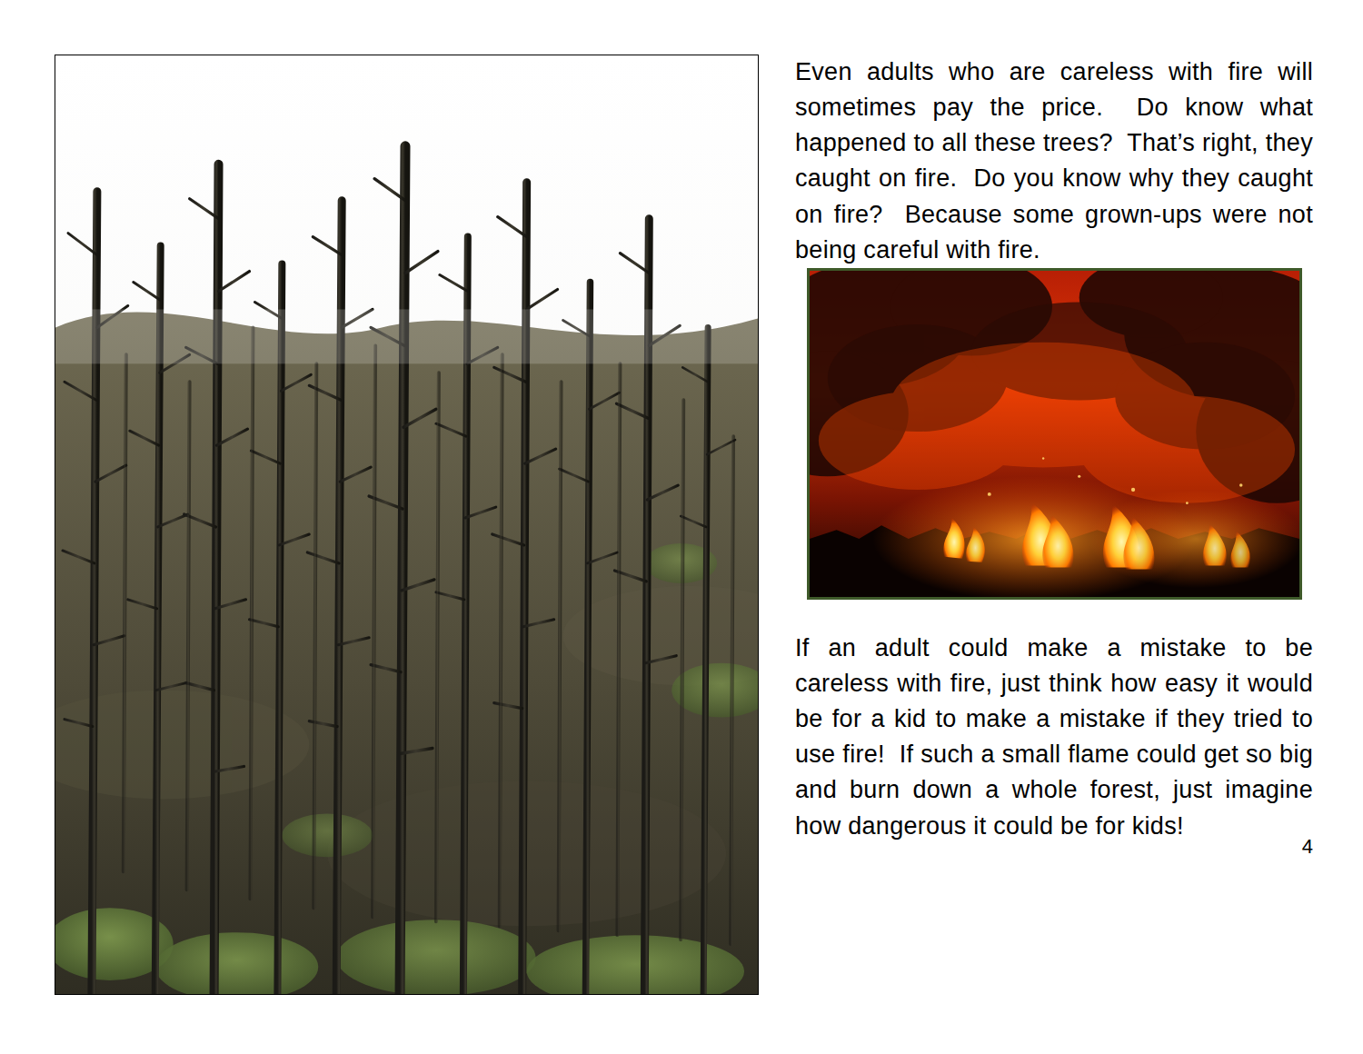Even adults who are careless with fire will sometimes pay the price. Do know what happened to all these trees? That’s right, they caught on fire. Do you know why they caught on fire? Because some grown-ups were not being careful with fire.
If an adult could make a mistake to be careless with fire, just think how easy it would be for a kid to make a mistake if they tried to use fire! If such a small flame could get so big and burn down a whole forest, just imagine how dangerous it could be for kids!
4